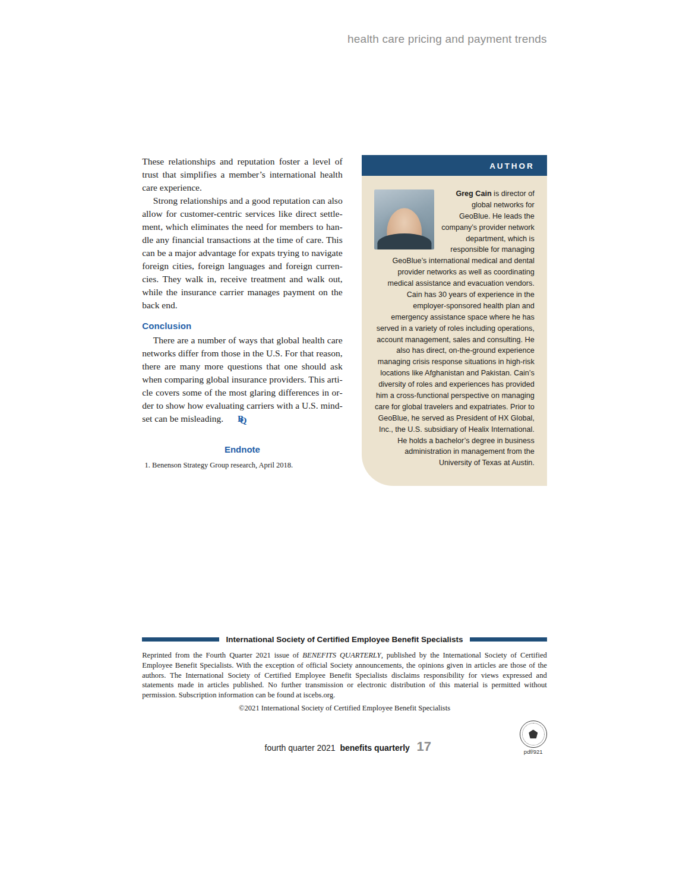health care pricing and payment trends
These relationships and reputation foster a level of trust that simplifies a member’s international health care experience.
Strong relationships and a good reputation can also allow for customer-centric services like direct settlement, which eliminates the need for members to handle any financial transactions at the time of care. This can be a major advantage for expats trying to navigate foreign cities, foreign languages and foreign currencies. They walk in, receive treatment and walk out, while the insurance carrier manages payment on the back end.
Conclusion
There are a number of ways that global health care networks differ from those in the U.S. For that reason, there are many more questions that one should ask when comparing global insurance providers. This article covers some of the most glaring differences in order to show how evaluating carriers with a U.S. mindset can be misleading.BQ
Endnote
Benenson Strategy Group research, April 2018.
AUTHOR
Greg Cain is director of global networks for GeoBlue. He leads the company’s provider network department, which is responsible for managing GeoBlue’s international medical and dental provider networks as well as coordinating medical assistance and evacuation vendors. Cain has 30 years of experience in the employer-sponsored health plan and emergency assistance space where he has served in a variety of roles including operations, account management, sales and consulting. He also has direct, on-the-ground experience managing crisis response situations in high-risk locations like Afghanistan and Pakistan. Cain’s diversity of roles and experiences has provided him a cross-functional perspective on managing care for global travelers and expatriates. Prior to GeoBlue, he served as President of HX Global, Inc., the U.S. subsidiary of Healix International. He holds a bachelor’s degree in business administration in management from the University of Texas at Austin.
International Society of Certified Employee Benefit Specialists
Reprinted from the Fourth Quarter 2021 issue of BENEFITS QUARTERLY, published by the International Society of Certified Employee Benefit Specialists. With the exception of official Society announcements, the opinions given in articles are those of the authors. The International Society of Certified Employee Benefit Specialists disclaims responsibility for views expressed and statements made in articles published. No further transmission or electronic distribution of this material is permitted without permission. Subscription information can be found at iscebs.org.
©2021 International Society of Certified Employee Benefit Specialists
fourth quarter 2021 benefits quarterly 17
pdf/921